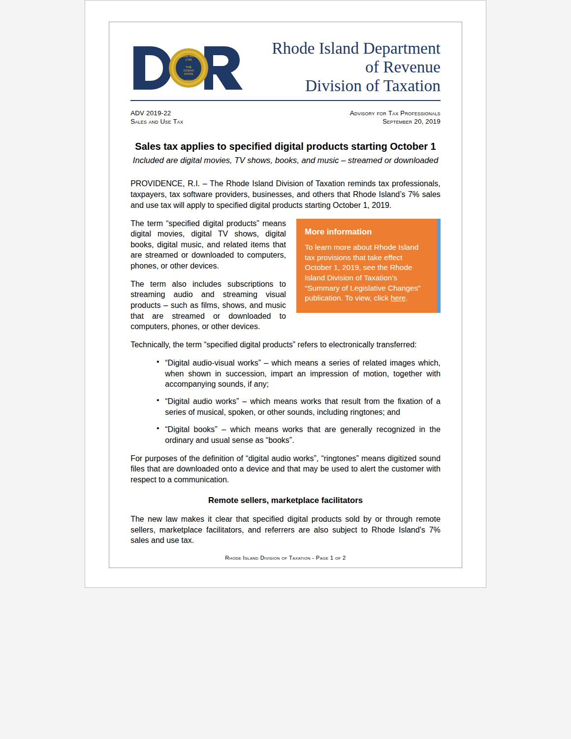RHODE ISLAND 1790 THE OCEAN STATE 2001
Rhode Island Department of Revenue
Division of Taxation
ADV 2019-22
Sales and Use Tax
Advisory for Tax Professionals
September 20, 2019
Sales tax applies to specified digital products starting October 1
Included are digital movies, TV shows, books, and music – streamed or downloaded
PROVIDENCE, R.I. – The Rhode Island Division of Taxation reminds tax professionals, taxpayers, tax software providers, businesses, and others that Rhode Island’s 7% sales and use tax will apply to specified digital products starting October 1, 2019.
More information
To learn more about Rhode Island tax provisions that take effect October 1, 2019, see the Rhode Island Division of Taxation’s “Summary of Legislative Changes” publication. To view, click here.
The term “specified digital products” means digital movies, digital TV shows, digital books, digital music, and related items that are streamed or downloaded to computers, phones, or other devices.
The term also includes subscriptions to streaming audio and streaming visual products – such as films, shows, and music that are streamed or downloaded to computers, phones, or other devices.
Technically, the term “specified digital products” refers to electronically transferred:
“Digital audio-visual works” – which means a series of related images which, when shown in succession, impart an impression of motion, together with accompanying sounds, if any;
“Digital audio works” – which means works that result from the fixation of a series of musical, spoken, or other sounds, including ringtones; and
“Digital books” – which means works that are generally recognized in the ordinary and usual sense as “books”.
For purposes of the definition of “digital audio works”, “ringtones” means digitized sound files that are downloaded onto a device and that may be used to alert the customer with respect to a communication.
Remote sellers, marketplace facilitators
The new law makes it clear that specified digital products sold by or through remote sellers, marketplace facilitators, and referrers are also subject to Rhode Island's 7% sales and use tax.
Rhode Island Division of Taxation - Page 1 of 2